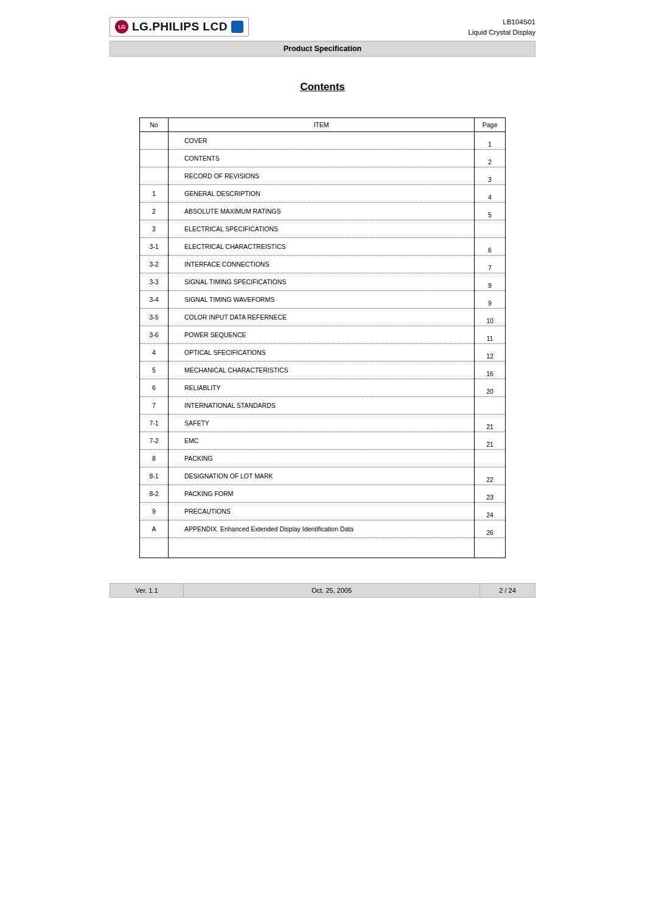LG
LG.PHILIPS LCD
LB104S01
Liquid Crystal Display
Product Specification
Contents
| No | ITEM | Page |
| --- | --- | --- |
| | COVER | 1 |
| | CONTENTS | 2 |
| | RECORD OF REVISIONS | 3 |
| 1 | GENERAL DESCRIPTION | 4 |
| 2 | ABSOLUTE MAXIMUM RATINGS | 5 |
| 3 | ELECTRICAL SPECIFICATIONS | |
| 3-1 | ELECTRICAL CHARACTREISTICS | 6 |
| 3-2 | INTERFACE CONNECTIONS | 7 |
| 3-3 | SIGNAL TIMING SPECIFICATIONS | 9 |
| 3-4 | SIGNAL TIMING WAVEFORMS | 9 |
| 3-5 | COLOR INPUT DATA REFERNECE | 10 |
| 3-6 | POWER SEQUENCE | 11 |
| 4 | OPTICAL SFECIFICATIONS | 12 |
| 5 | MECHANICAL CHARACTERISTICS | 16 |
| 6 | RELIABLITY | 20 |
| 7 | INTERNATIONAL STANDARDS | |
| 7-1 | SAFETY | 21 |
| 7-2 | EMC | 21 |
| 8 | PACKING | |
| 8-1 | DESIGNATION OF LOT MARK | 22 |
| 8-2 | PACKING FORM | 23 |
| 9 | PRECAUTIONS | 24 |
| A | APPENDIX. Enhanced Extended Display Identification Data | 26 |
Ver. 1.1
Oct. 25, 2005
2 / 24